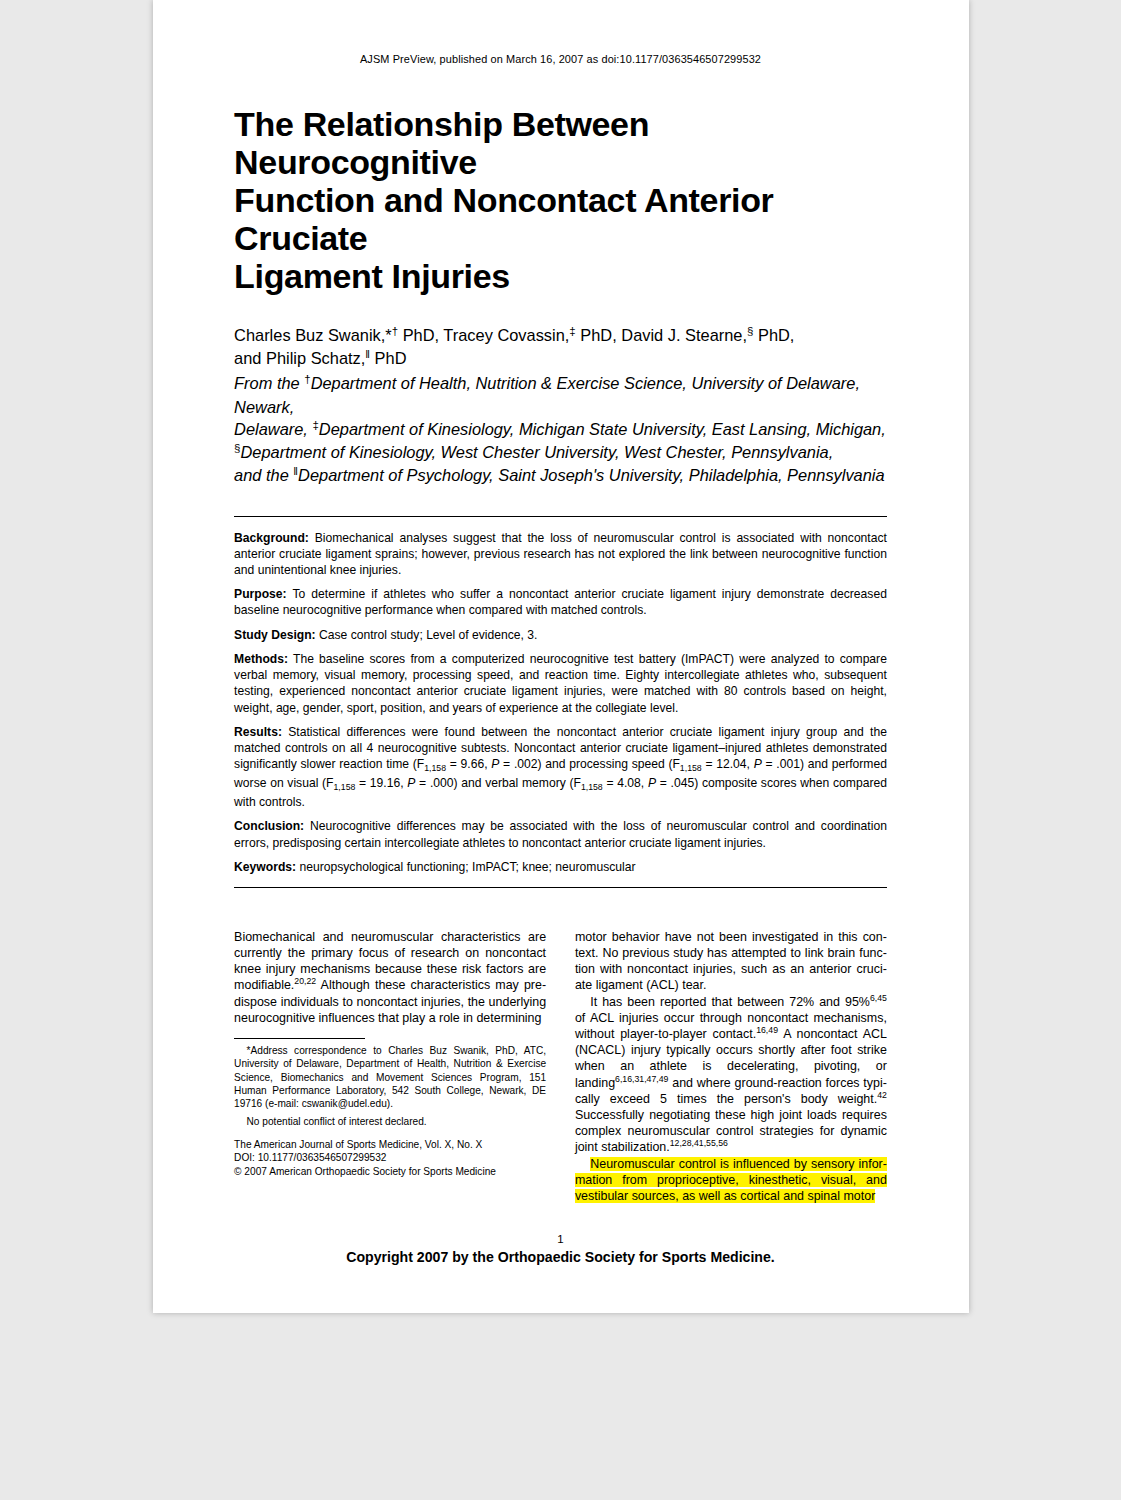AJSM PreView, published on March 16, 2007 as doi:10.1177/0363546507299532
The Relationship Between Neurocognitive
Function and Noncontact Anterior Cruciate
Ligament Injuries
Charles Buz Swanik,*† PhD, Tracey Covassin,‡ PhD, David J. Stearne,§ PhD,
and Philip Schatz,‖ PhD
From the †Department of Health, Nutrition & Exercise Science, University of Delaware, Newark,
Delaware, ‡Department of Kinesiology, Michigan State University, East Lansing, Michigan,
§Department of Kinesiology, West Chester University, West Chester, Pennsylvania,
and the ‖Department of Psychology, Saint Joseph's University, Philadelphia, Pennsylvania
Background: Biomechanical analyses suggest that the loss of neuromuscular control is associated with noncontact anterior cruciate ligament sprains; however, previous research has not explored the link between neurocognitive function and unintentional knee injuries.
Purpose: To determine if athletes who suffer a noncontact anterior cruciate ligament injury demonstrate decreased baseline neurocognitive performance when compared with matched controls.
Study Design: Case control study; Level of evidence, 3.
Methods: The baseline scores from a computerized neurocognitive test battery (ImPACT) were analyzed to compare verbal memory, visual memory, processing speed, and reaction time. Eighty intercollegiate athletes who, subsequent testing, experienced noncontact anterior cruciate ligament injuries, were matched with 80 controls based on height, weight, age, gender, sport, position, and years of experience at the collegiate level.
Results: Statistical differences were found between the noncontact anterior cruciate ligament injury group and the matched controls on all 4 neurocognitive subtests. Noncontact anterior cruciate ligament–injured athletes demonstrated significantly slower reaction time (F1,158 = 9.66, P = .002) and processing speed (F1,158 = 12.04, P = .001) and performed worse on visual (F1,158 = 19.16, P = .000) and verbal memory (F1,158 = 4.08, P = .045) composite scores when compared with controls.
Conclusion: Neurocognitive differences may be associated with the loss of neuromuscular control and coordination errors, predisposing certain intercollegiate athletes to noncontact anterior cruciate ligament injuries.
Keywords: neuropsychological functioning; ImPACT; knee; neuromuscular
Biomechanical and neuromuscular characteristics are currently the primary focus of research on noncontact knee injury mechanisms because these risk factors are modifiable.20,22 Although these characteristics may predispose individuals to noncontact injuries, the underlying neurocognitive influences that play a role in determining
*Address correspondence to Charles Buz Swanik, PhD, ATC, University of Delaware, Department of Health, Nutrition & Exercise Science, Biomechanics and Movement Sciences Program, 151 Human Performance Laboratory, 542 South College, Newark, DE 19716 (e-mail: cswanik@udel.edu).
No potential conflict of interest declared.
The American Journal of Sports Medicine, Vol. X, No. X
DOI: 10.1177/0363546507299532
© 2007 American Orthopaedic Society for Sports Medicine
motor behavior have not been investigated in this context. No previous study has attempted to link brain function with noncontact injuries, such as an anterior cruciate ligament (ACL) tear.
It has been reported that between 72% and 95%6,45 of ACL injuries occur through noncontact mechanisms, without player-to-player contact.16,49 A noncontact ACL (NCACL) injury typically occurs shortly after foot strike when an athlete is decelerating, pivoting, or landing6,16,31,47,49 and where ground-reaction forces typically exceed 5 times the person's body weight.42 Successfully negotiating these high joint loads requires complex neuromuscular control strategies for dynamic joint stabilization.12,28,41,55,56
Neuromuscular control is influenced by sensory information from proprioceptive, kinesthetic, visual, and vestibular sources, as well as cortical and spinal motor
1
Copyright 2007 by the Orthopaedic Society for Sports Medicine.